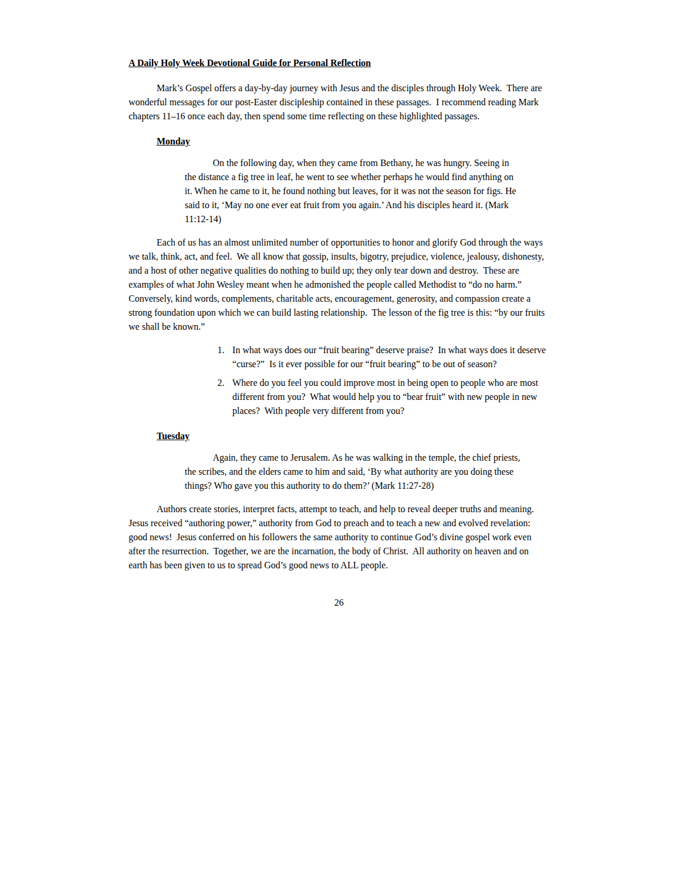A Daily Holy Week Devotional Guide for Personal Reflection
Mark’s Gospel offers a day-by-day journey with Jesus and the disciples through Holy Week. There are wonderful messages for our post-Easter discipleship contained in these passages. I recommend reading Mark chapters 11–16 once each day, then spend some time reflecting on these highlighted passages.
Monday
On the following day, when they came from Bethany, he was hungry. Seeing in the distance a fig tree in leaf, he went to see whether perhaps he would find anything on it. When he came to it, he found nothing but leaves, for it was not the season for figs. He said to it, ‘May no one ever eat fruit from you again.’ And his disciples heard it. (Mark 11:12-14)
Each of us has an almost unlimited number of opportunities to honor and glorify God through the ways we talk, think, act, and feel. We all know that gossip, insults, bigotry, prejudice, violence, jealousy, dishonesty, and a host of other negative qualities do nothing to build up; they only tear down and destroy. These are examples of what John Wesley meant when he admonished the people called Methodist to “do no harm.” Conversely, kind words, complements, charitable acts, encouragement, generosity, and compassion create a strong foundation upon which we can build lasting relationship. The lesson of the fig tree is this: “by our fruits we shall be known.”
In what ways does our “fruit bearing” deserve praise? In what ways does it deserve “curse?” Is it ever possible for our “fruit bearing” to be out of season?
Where do you feel you could improve most in being open to people who are most different from you? What would help you to “bear fruit” with new people in new places? With people very different from you?
Tuesday
Again, they came to Jerusalem. As he was walking in the temple, the chief priests, the scribes, and the elders came to him and said, ‘By what authority are you doing these things? Who gave you this authority to do them?’ (Mark 11:27-28)
Authors create stories, interpret facts, attempt to teach, and help to reveal deeper truths and meaning. Jesus received “authoring power,” authority from God to preach and to teach a new and evolved revelation: good news! Jesus conferred on his followers the same authority to continue God’s divine gospel work even after the resurrection. Together, we are the incarnation, the body of Christ. All authority on heaven and on earth has been given to us to spread God’s good news to ALL people.
26